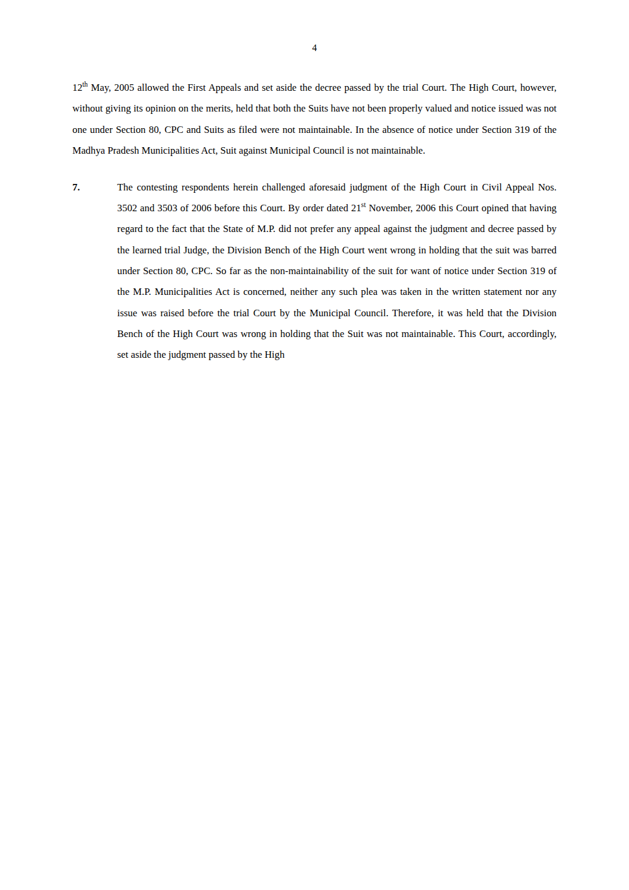4
12th May, 2005 allowed the First Appeals and set aside the decree passed by the trial Court. The High Court, however, without giving its opinion on the merits, held that both the Suits have not been properly valued and notice issued was not one under Section 80, CPC and Suits as filed were not maintainable. In the absence of notice under Section 319 of the Madhya Pradesh Municipalities Act, Suit against Municipal Council is not maintainable.
7.
The contesting respondents herein challenged aforesaid judgment of the High Court in Civil Appeal Nos. 3502 and 3503 of 2006 before this Court. By order dated 21st November, 2006 this Court opined that having regard to the fact that the State of M.P. did not prefer any appeal against the judgment and decree passed by the learned trial Judge, the Division Bench of the High Court went wrong in holding that the suit was barred under Section 80, CPC. So far as the non-maintainability of the suit for want of notice under Section 319 of the M.P. Municipalities Act is concerned, neither any such plea was taken in the written statement nor any issue was raised before the trial Court by the Municipal Council. Therefore, it was held that the Division Bench of the High Court was wrong in holding that the Suit was not maintainable. This Court, accordingly, set aside the judgment passed by the High